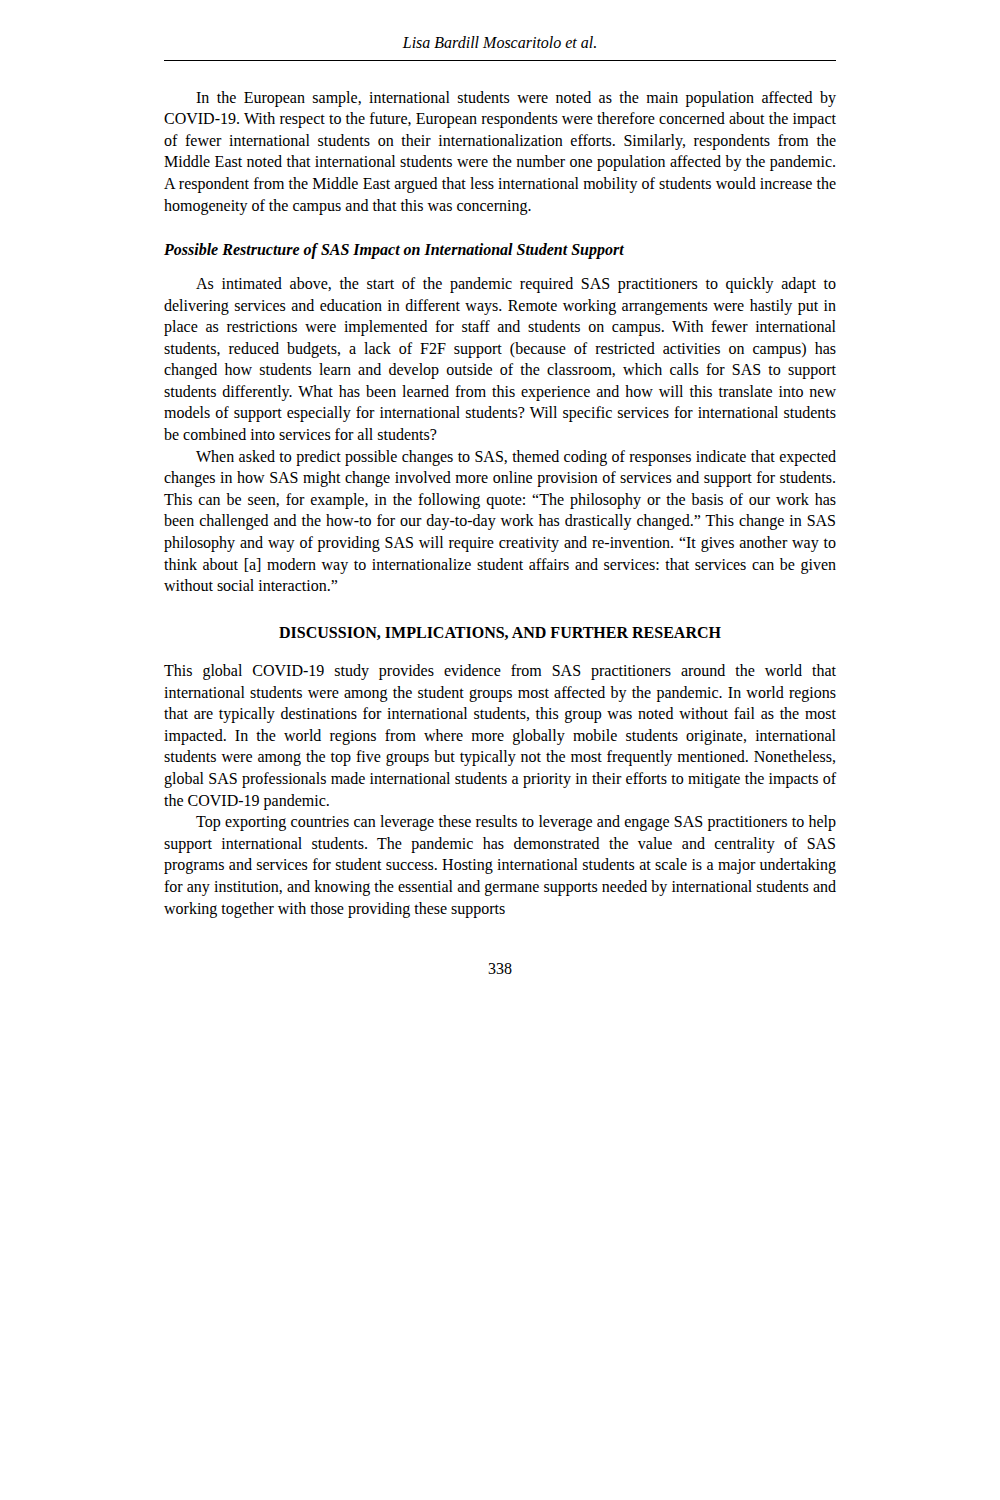Lisa Bardill Moscaritolo et al.
In the European sample, international students were noted as the main population affected by COVID-19. With respect to the future, European respondents were therefore concerned about the impact of fewer international students on their internationalization efforts. Similarly, respondents from the Middle East noted that international students were the number one population affected by the pandemic. A respondent from the Middle East argued that less international mobility of students would increase the homogeneity of the campus and that this was concerning.
Possible Restructure of SAS Impact on International Student Support
As intimated above, the start of the pandemic required SAS practitioners to quickly adapt to delivering services and education in different ways. Remote working arrangements were hastily put in place as restrictions were implemented for staff and students on campus. With fewer international students, reduced budgets, a lack of F2F support (because of restricted activities on campus) has changed how students learn and develop outside of the classroom, which calls for SAS to support students differently. What has been learned from this experience and how will this translate into new models of support especially for international students? Will specific services for international students be combined into services for all students?
When asked to predict possible changes to SAS, themed coding of responses indicate that expected changes in how SAS might change involved more online provision of services and support for students. This can be seen, for example, in the following quote: “The philosophy or the basis of our work has been challenged and the how-to for our day-to-day work has drastically changed.” This change in SAS philosophy and way of providing SAS will require creativity and re-invention. “It gives another way to think about [a] modern way to internationalize student affairs and services: that services can be given without social interaction.”
Discussion, Implications, and Further Research
This global COVID-19 study provides evidence from SAS practitioners around the world that international students were among the student groups most affected by the pandemic. In world regions that are typically destinations for international students, this group was noted without fail as the most impacted. In the world regions from where more globally mobile students originate, international students were among the top five groups but typically not the most frequently mentioned. Nonetheless, global SAS professionals made international students a priority in their efforts to mitigate the impacts of the COVID-19 pandemic.
Top exporting countries can leverage these results to leverage and engage SAS practitioners to help support international students. The pandemic has demonstrated the value and centrality of SAS programs and services for student success. Hosting international students at scale is a major undertaking for any institution, and knowing the essential and germane supports needed by international students and working together with those providing these supports
338